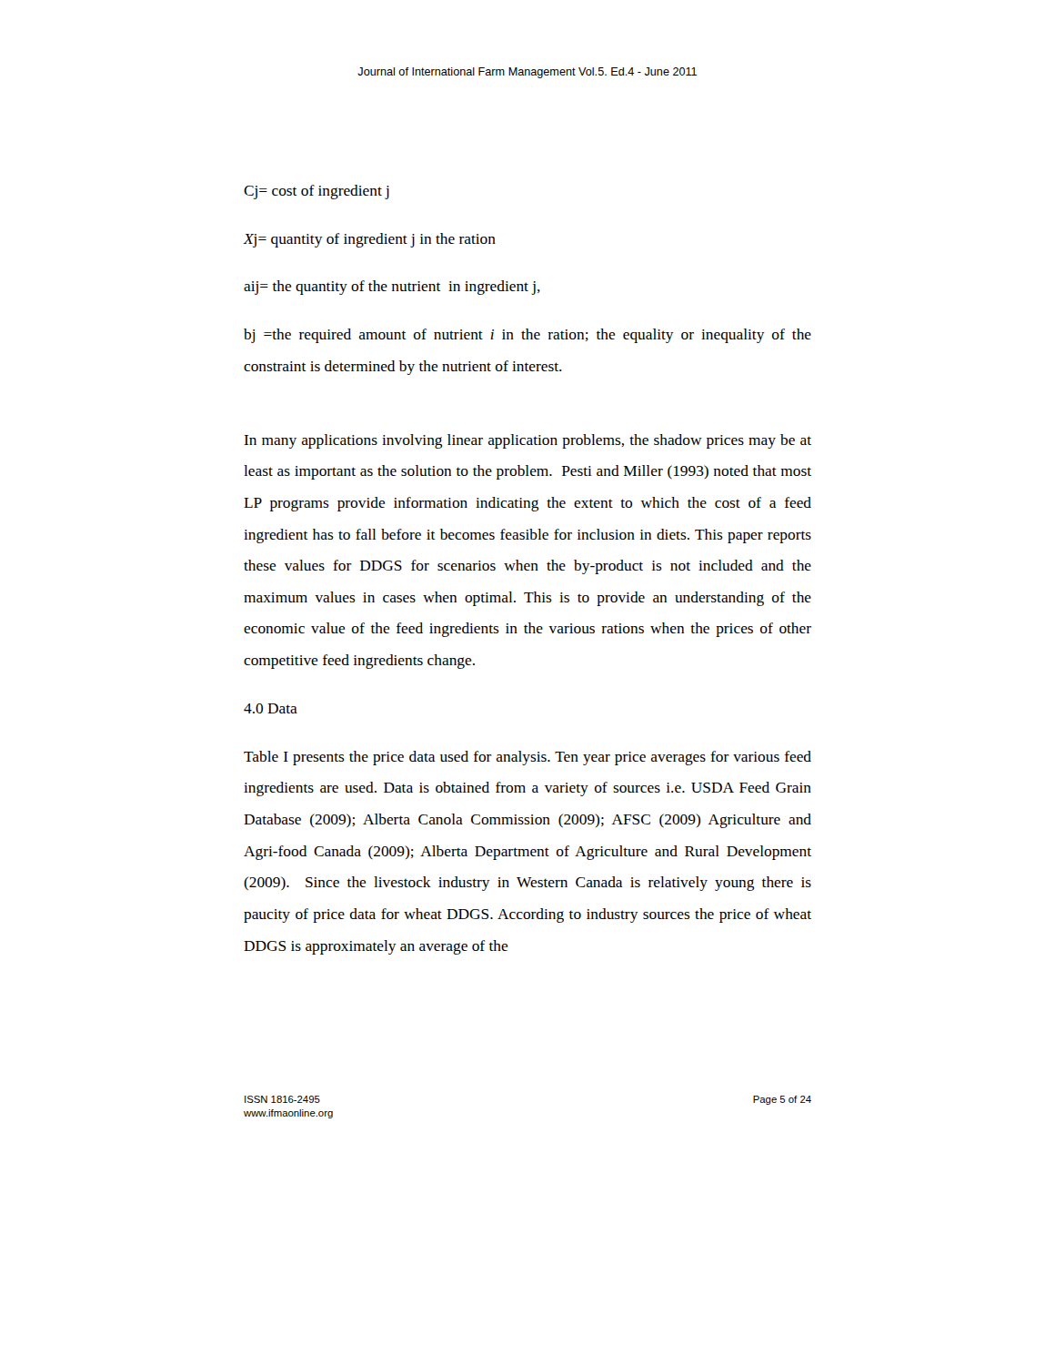Journal of International Farm Management Vol.5. Ed.4 - June 2011
Cj= cost of ingredient j
Xj= quantity of ingredient j in the ration
aij= the quantity of the nutrient in ingredient j,
bj =the required amount of nutrient i in the ration; the equality or inequality of the constraint is determined by the nutrient of interest.
In many applications involving linear application problems, the shadow prices may be at least as important as the solution to the problem. Pesti and Miller (1993) noted that most LP programs provide information indicating the extent to which the cost of a feed ingredient has to fall before it becomes feasible for inclusion in diets. This paper reports these values for DDGS for scenarios when the by-product is not included and the maximum values in cases when optimal. This is to provide an understanding of the economic value of the feed ingredients in the various rations when the prices of other competitive feed ingredients change.
4.0 Data
Table I presents the price data used for analysis. Ten year price averages for various feed ingredients are used. Data is obtained from a variety of sources i.e. USDA Feed Grain Database (2009); Alberta Canola Commission (2009); AFSC (2009) Agriculture and Agri-food Canada (2009); Alberta Department of Agriculture and Rural Development (2009). Since the livestock industry in Western Canada is relatively young there is paucity of price data for wheat DDGS. According to industry sources the price of wheat DDGS is approximately an average of the
ISSN 1816-2495
www.ifmaonline.org
Page 5 of 24